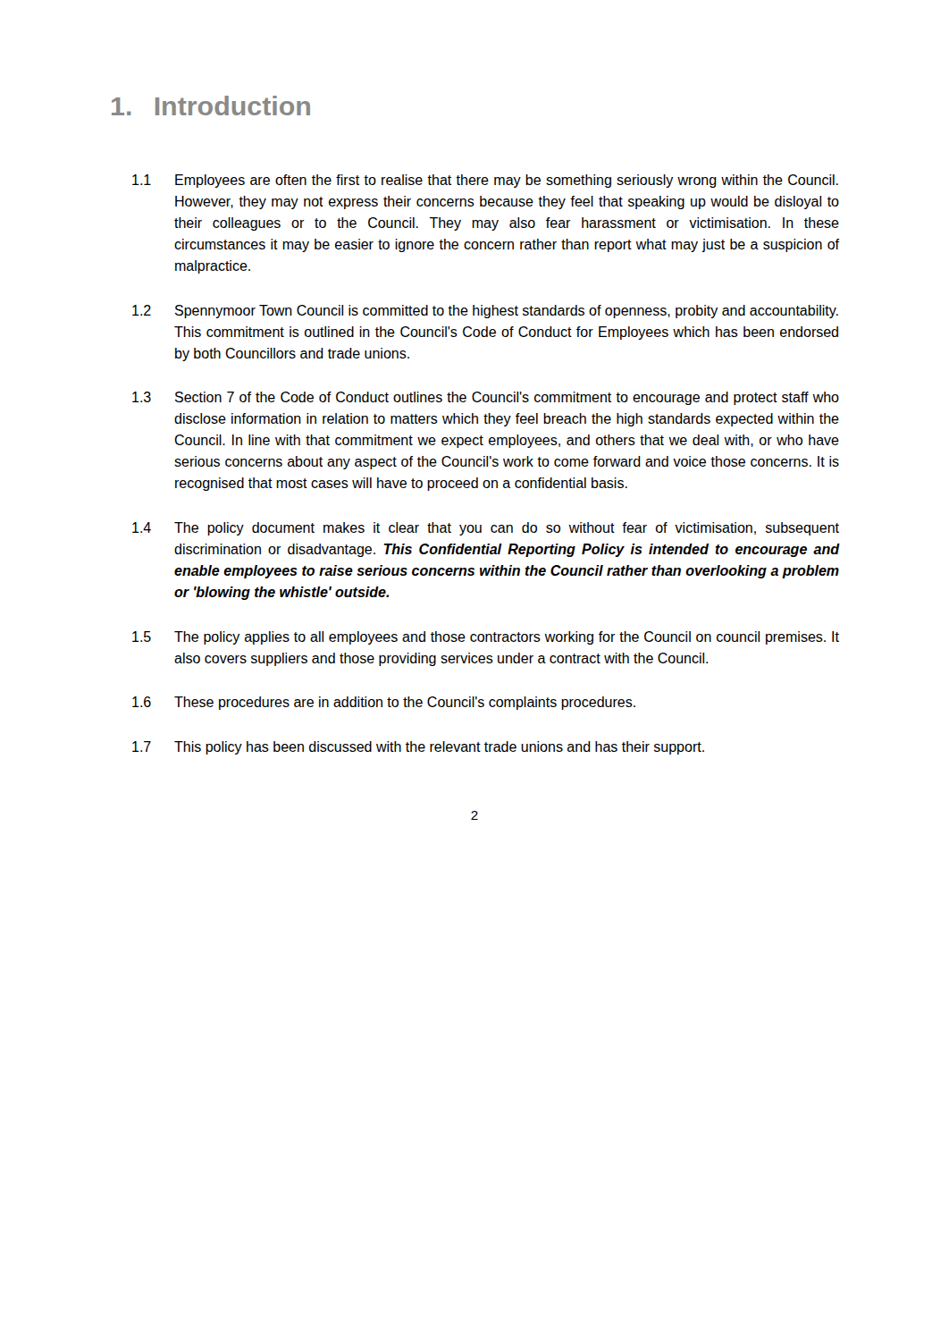1. Introduction
1.1
Employees are often the first to realise that there may be something seriously wrong within the Council. However, they may not express their concerns because they feel that speaking up would be disloyal to their colleagues or to the Council. They may also fear harassment or victimisation. In these circumstances it may be easier to ignore the concern rather than report what may just be a suspicion of malpractice.
1.2
Spennymoor Town Council is committed to the highest standards of openness, probity and accountability. This commitment is outlined in the Council's Code of Conduct for Employees which has been endorsed by both Councillors and trade unions.
1.3
Section 7 of the Code of Conduct outlines the Council's commitment to encourage and protect staff who disclose information in relation to matters which they feel breach the high standards expected within the Council. In line with that commitment we expect employees, and others that we deal with, or who have serious concerns about any aspect of the Council's work to come forward and voice those concerns. It is recognised that most cases will have to proceed on a confidential basis.
1.4
The policy document makes it clear that you can do so without fear of victimisation, subsequent discrimination or disadvantage. This Confidential Reporting Policy is intended to encourage and enable employees to raise serious concerns within the Council rather than overlooking a problem or 'blowing the whistle' outside.
1.5
The policy applies to all employees and those contractors working for the Council on council premises. It also covers suppliers and those providing services under a contract with the Council.
1.6
These procedures are in addition to the Council's complaints procedures.
1.7
This policy has been discussed with the relevant trade unions and has their support.
2